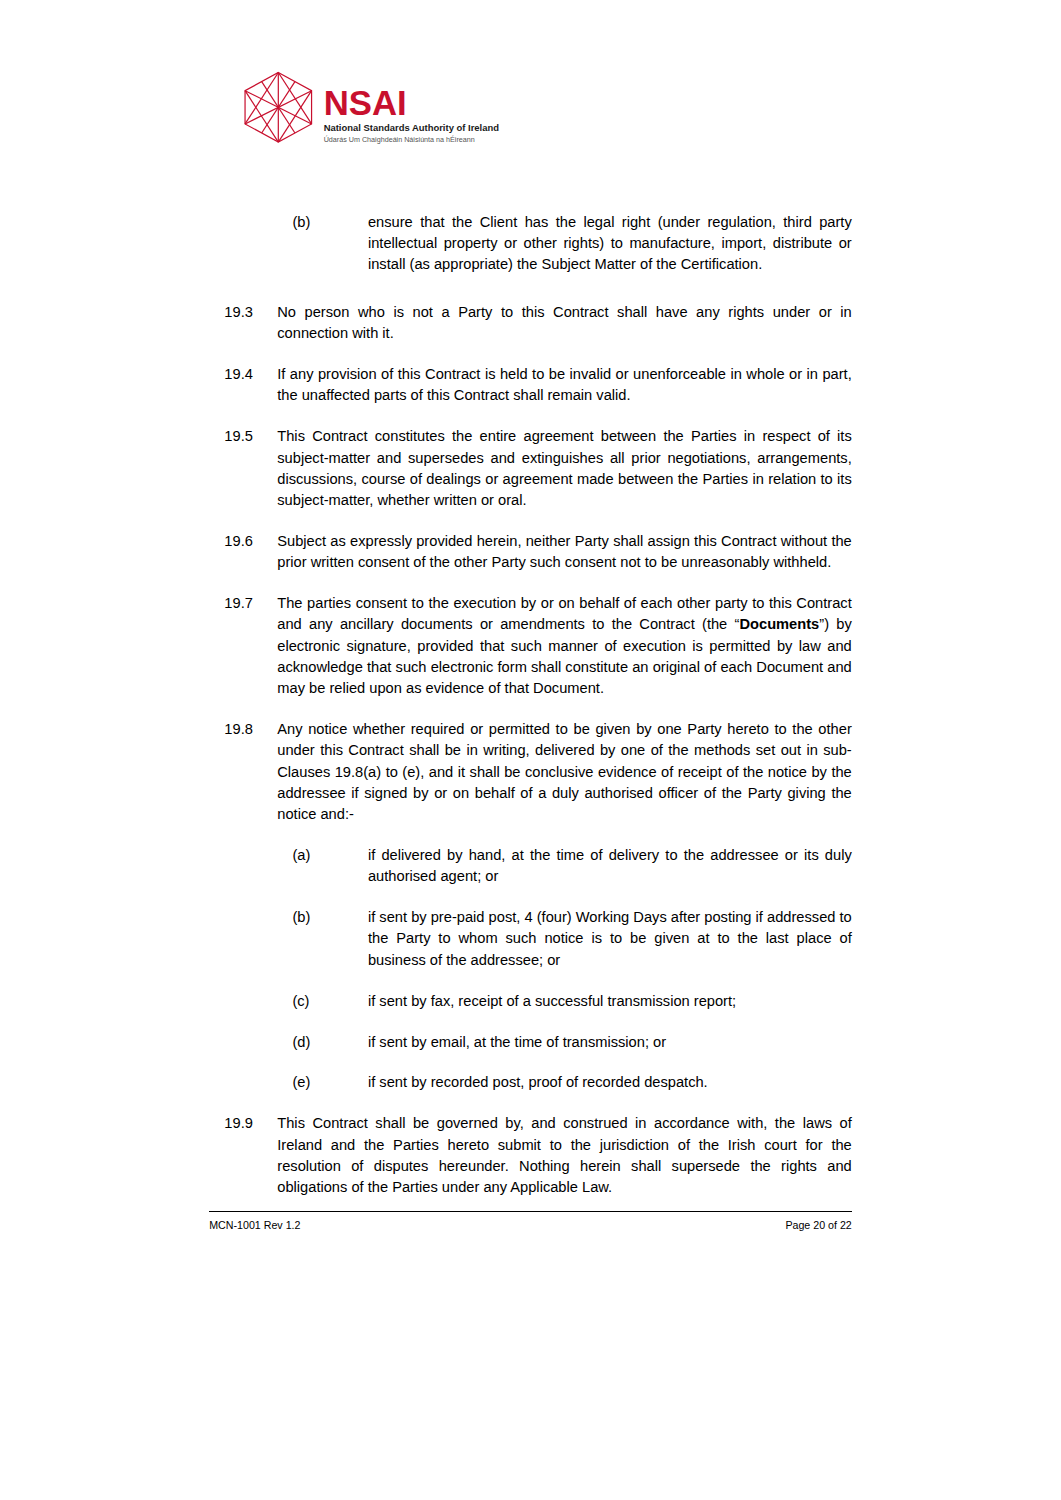NSAI National Standards Authority of Ireland Údarás Um Chaighdeáin Náisiúnta na hÉireann
(b)
ensure that the Client has the legal right (under regulation, third party intellectual property or other rights) to manufacture, import, distribute or install (as appropriate) the Subject Matter of the Certification.
19.3
No person who is not a Party to this Contract shall have any rights under or in connection with it.
19.4
If any provision of this Contract is held to be invalid or unenforceable in whole or in part, the unaffected parts of this Contract shall remain valid.
19.5
This Contract constitutes the entire agreement between the Parties in respect of its subject-matter and supersedes and extinguishes all prior negotiations, arrangements, discussions, course of dealings or agreement made between the Parties in relation to its subject-matter, whether written or oral.
19.6
Subject as expressly provided herein, neither Party shall assign this Contract without the prior written consent of the other Party such consent not to be unreasonably withheld.
19.7
The parties consent to the execution by or on behalf of each other party to this Contract and any ancillary documents or amendments to the Contract (the “Documents”) by electronic signature, provided that such manner of execution is permitted by law and acknowledge that such electronic form shall constitute an original of each Document and may be relied upon as evidence of that Document.
19.8
Any notice whether required or permitted to be given by one Party hereto to the other under this Contract shall be in writing, delivered by one of the methods set out in sub-Clauses 19.8(a) to (e), and it shall be conclusive evidence of receipt of the notice by the addressee if signed by or on behalf of a duly authorised officer of the Party giving the notice and:-
(a)
if delivered by hand, at the time of delivery to the addressee or its duly authorised agent; or
(b)
if sent by pre-paid post, 4 (four) Working Days after posting if addressed to the Party to whom such notice is to be given at to the last place of business of the addressee; or
(c)
if sent by fax, receipt of a successful transmission report;
(d)
if sent by email, at the time of transmission; or
(e)
if sent by recorded post, proof of recorded despatch.
19.9
This Contract shall be governed by, and construed in accordance with, the laws of Ireland and the Parties hereto submit to the jurisdiction of the Irish court for the resolution of disputes hereunder. Nothing herein shall supersede the rights and obligations of the Parties under any Applicable Law.
MCN-1001 Rev 1.2
Page 20 of 22